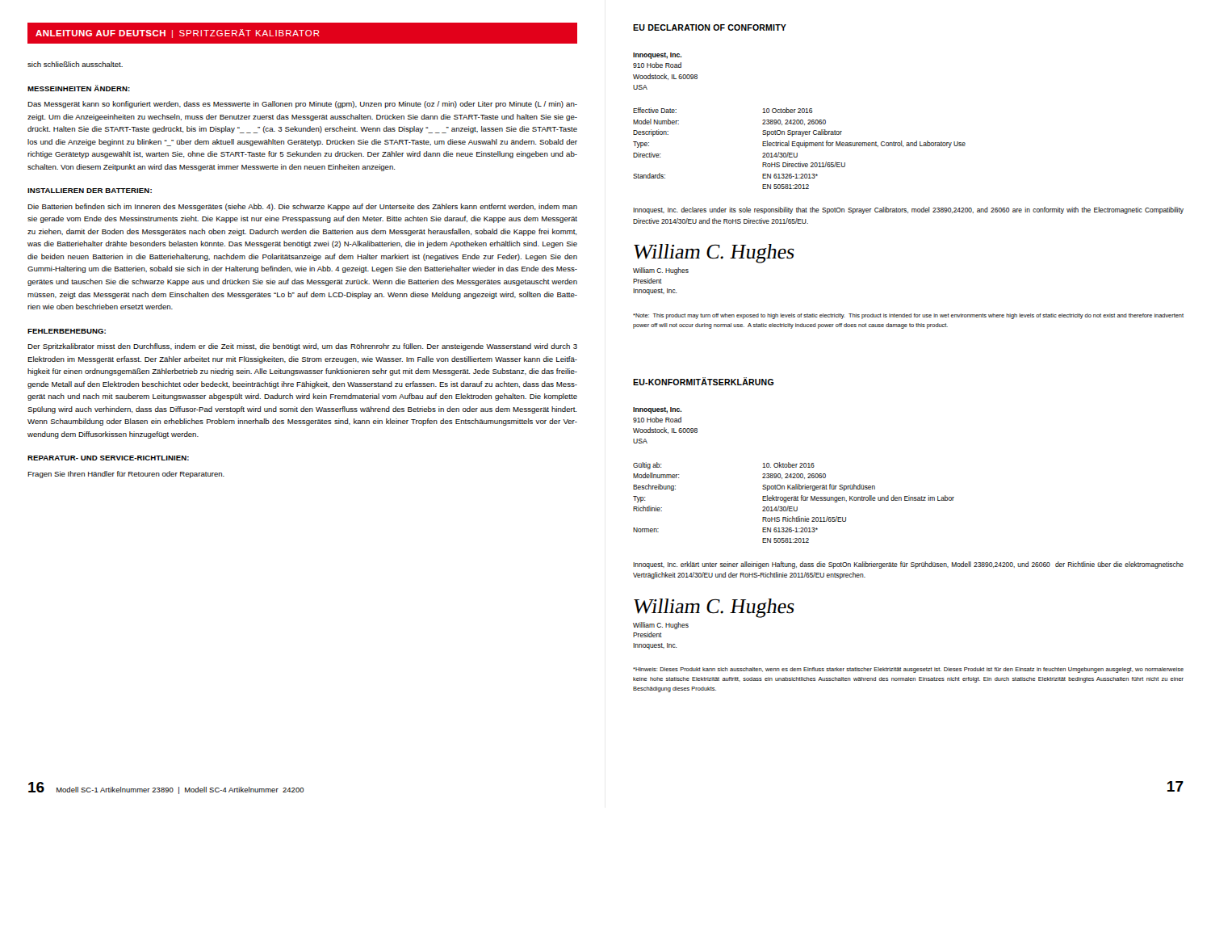ANLEITUNG AUF DEUTSCH | SPRITZGERÄT KALIBRATOR
sich schließlich ausschaltet.
MESSEINHEITEN ÄNDERN:
Das Messgerät kann so konfiguriert werden, dass es Messwerte in Gallonen pro Minute (gpm), Unzen pro Minute (oz / min) oder Liter pro Minute (L / min) anzeigt. Um die Anzeigeeinheiten zu wechseln, muss der Benutzer zuerst das Messgerät ausschalten. Drücken Sie dann die START-Taste und halten Sie sie gedrückt. Halten Sie die START-Taste gedrückt, bis im Display “_ _ _” (ca. 3 Sekunden) erscheint. Wenn das Display “_ _ _” anzeigt, lassen Sie die START-Taste los und die Anzeige beginnt zu blinken “_” über dem aktuell ausgewählten Gerätetyp. Drücken Sie die START-Taste, um diese Auswahl zu ändern. Sobald der richtige Gerätetyp ausgewählt ist, warten Sie, ohne die START-Taste für 5 Sekunden zu drücken. Der Zähler wird dann die neue Einstellung eingeben und abschalten. Von diesem Zeitpunkt an wird das Messgerät immer Messwerte in den neuen Einheiten anzeigen.
INSTALLIEREN DER BATTERIEN:
Die Batterien befinden sich im Inneren des Messgerätes (siehe Abb. 4). Die schwarze Kappe auf der Unterseite des Zählers kann entfernt werden, indem man sie gerade vom Ende des Messinstruments zieht. Die Kappe ist nur eine Presspassung auf den Meter. Bitte achten Sie darauf, die Kappe aus dem Messgerät zu ziehen, damit der Boden des Messgerätes nach oben zeigt. Dadurch werden die Batterien aus dem Messgerät herausfallen, sobald die Kappe frei kommt, was die Batteriehalter drähte besonders belasten könnte. Das Messgerät benötigt zwei (2) N-Alkalibatterien, die in jedem Apotheken erhältlich sind. Legen Sie die beiden neuen Batterien in die Batteriehalterung, nachdem die Polaritätsanzeige auf dem Halter markiert ist (negatives Ende zur Feder). Legen Sie den Gummi-Haltering um die Batterien, sobald sie sich in der Halterung befinden, wie in Abb. 4 gezeigt. Legen Sie den Batteriehalter wieder in das Ende des Messgerätes und tauschen Sie die schwarze Kappe aus und drücken Sie sie auf das Messgerät zurück. Wenn die Batterien des Messgerätes ausgetauscht werden müssen, zeigt das Messgerät nach dem Einschalten des Messgerätes “Lo b” auf dem LCD-Display an. Wenn diese Meldung angezeigt wird, sollten die Batterien wie oben beschrieben ersetzt werden.
FEHLERBEHEBUNG:
Der Spritzkalibrator misst den Durchfluss, indem er die Zeit misst, die benötigt wird, um das Röhrenrohr zu füllen. Der ansteigende Wasserstand wird durch 3 Elektroden im Messgerät erfasst. Der Zähler arbeitet nur mit Flüssigkeiten, die Strom erzeugen, wie Wasser. Im Falle von destilliertem Wasser kann die Leitfähigkeit für einen ordnungsgemäßen Zählerbetrieb zu niedrig sein. Alle Leitungswasser funktionieren sehr gut mit dem Messgerät. Jede Substanz, die das freiliegende Metall auf den Elektroden beschichtet oder bedeckt, beeinträchtigt ihre Fähigkeit, den Wasserstand zu erfassen. Es ist darauf zu achten, dass das Messgerät nach und nach mit sauberem Leitungswasser abgespült wird. Dadurch wird kein Fremdmaterial vom Aufbau auf den Elektroden gehalten. Die komplette Spülung wird auch verhindern, dass das Diffusor-Pad verstopft wird und somit den Wasserfluss während des Betriebs in den oder aus dem Messgerät hindert. Wenn Schaumbildung oder Blasen ein erhebliches Problem innerhalb des Messgerätes sind, kann ein kleiner Tropfen des Entschäumungsmittels vor der Verwendung dem Diffusorkissen hinzugefügt werden.
REPARATUR- UND SERVICE-RICHTLINIEN:
Fragen Sie Ihren Händler für Retouren oder Reparaturen.
16 Modell SC-1 Artikelnummer 23890 | Modell SC-4 Artikelnummer 24200
EU DECLARATION OF CONFORMITY
Innoquest, Inc.
910 Hobe Road
Woodstock, IL 60098
USA
| Effective Date: | 10 October 2016 |
| Model Number: | 23890, 24200, 26060 |
| Description: | SpotOn Sprayer Calibrator |
| Type: | Electrical Equipment for Measurement, Control, and Laboratory Use |
| Directive: | 2014/30/EU RoHS Directive 2011/65/EU |
| Standards: | EN 61326-1:2013* EN 50581:2012 |
Innoquest, Inc. declares under its sole responsibility that the SpotOn Sprayer Calibrators, model 23890,24200, and 26060 are in conformity with the Electromagnetic Compatibility Directive 2014/30/EU and the RoHS Directive 2011/65/EU.
William C. Hughes
William C. Hughes
President
Innoquest, Inc.
*Note: This product may turn off when exposed to high levels of static electricity. This product is intended for use in wet environments where high levels of static electricity do not exist and therefore inadvertent power off will not occur during normal use. A static electricity induced power off does not cause damage to this product.
EU-KONFORMITÄTSERKLÄRUNG
Innoquest, Inc.
910 Hobe Road
Woodstock, IL 60098
USA
| Gültig ab: | 10. Oktober 2016 |
| Modellnummer: | 23890, 24200, 26060 |
| Beschreibung: | SpotOn Kalibriergerät für Sprühdüsen |
| Typ: | Elektrogerät für Messungen, Kontrolle und den Einsatz im Labor |
| Richtlinie: | 2014/30/EU RoHS Richtlinie 2011/65/EU |
| Normen: | EN 61326-1:2013* EN 50581:2012 |
Innoquest, Inc. erklärt unter seiner alleinigen Haftung, dass die SpotOn Kalibriergeräte für Sprühdüsen, Modell 23890,24200, und 26060 der Richtlinie über die elektromagnetische Verträglichkeit 2014/30/EU und der RoHS-Richtlinie 2011/65/EU entsprechen.
William C. Hughes
William C. Hughes
President
Innoquest, Inc.
*Hinweis: Dieses Produkt kann sich ausschalten, wenn es dem Einfluss starker statischer Elektrizität ausgesetzt ist. Dieses Produkt ist für den Einsatz in feuchten Umgebungen ausgelegt, wo normalerweise keine hohe statische Elektrizität auftritt, sodass ein unabsichtliches Ausschalten während des normalen Einsatzes nicht erfolgt. Ein durch statische Elektrizität bedingtes Ausschalten führt nicht zu einer Beschädigung dieses Produkts.
17